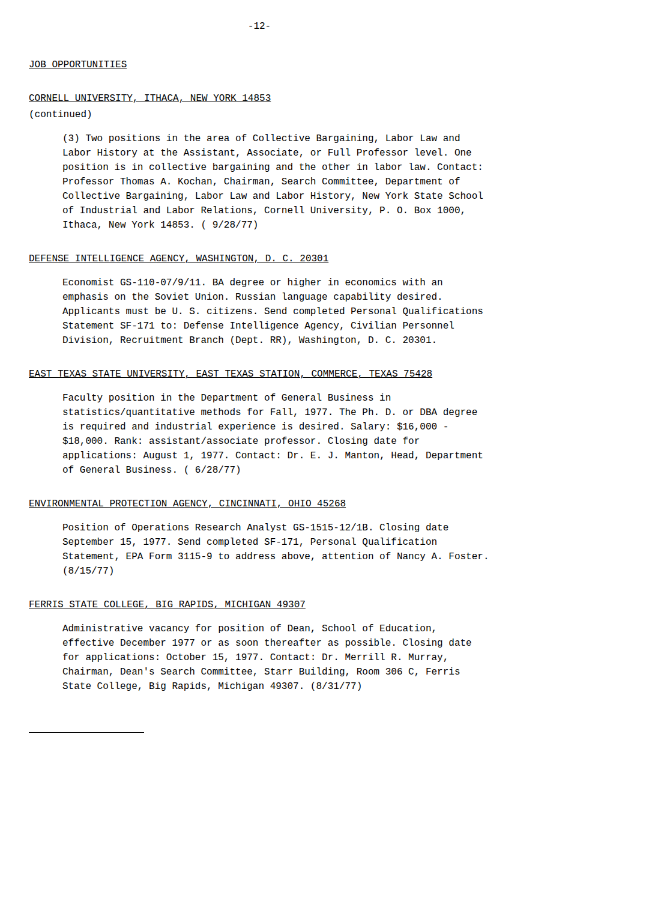-12-
JOB OPPORTUNITIES
CORNELL UNIVERSITY, ITHACA, NEW YORK 14853
(continued)
(3) Two positions in the area of Collective Bargaining, Labor Law and Labor History at the Assistant, Associate, or Full Professor level. One position is in collective bargaining and the other in labor law. Contact: Professor Thomas A. Kochan, Chairman, Search Committee, Department of Collective Bargaining, Labor Law and Labor History, New York State School of Industrial and Labor Relations, Cornell University, P. O. Box 1000, Ithaca, New York 14853. ( 9/28/77)
DEFENSE INTELLIGENCE AGENCY, WASHINGTON, D. C. 20301
Economist GS-110-07/9/11. BA degree or higher in economics with an emphasis on the Soviet Union. Russian language capability desired. Applicants must be U. S. citizens. Send completed Personal Qualifications Statement SF-171 to: Defense Intelligence Agency, Civilian Personnel Division, Recruitment Branch (Dept. RR), Washington, D. C. 20301.
EAST TEXAS STATE UNIVERSITY, EAST TEXAS STATION, COMMERCE, TEXAS 75428
Faculty position in the Department of General Business in statistics/quantitative methods for Fall, 1977. The Ph. D. or DBA degree is required and industrial experience is desired. Salary: $16,000 - $18,000. Rank: assistant/associate professor. Closing date for applications: August 1, 1977. Contact: Dr. E. J. Manton, Head, Department of General Business. ( 6/28/77)
ENVIRONMENTAL PROTECTION AGENCY, CINCINNATI, OHIO 45268
Position of Operations Research Analyst GS-1515-12/1B. Closing date September 15, 1977. Send completed SF-171, Personal Qualification Statement, EPA Form 3115-9 to address above, attention of Nancy A. Foster. (8/15/77)
FERRIS STATE COLLEGE, BIG RAPIDS, MICHIGAN 49307
Administrative vacancy for position of Dean, School of Education, effective December 1977 or as soon thereafter as possible. Closing date for applications: October 15, 1977. Contact: Dr. Merrill R. Murray, Chairman, Dean's Search Committee, Starr Building, Room 306 C, Ferris State College, Big Rapids, Michigan 49307. (8/31/77)